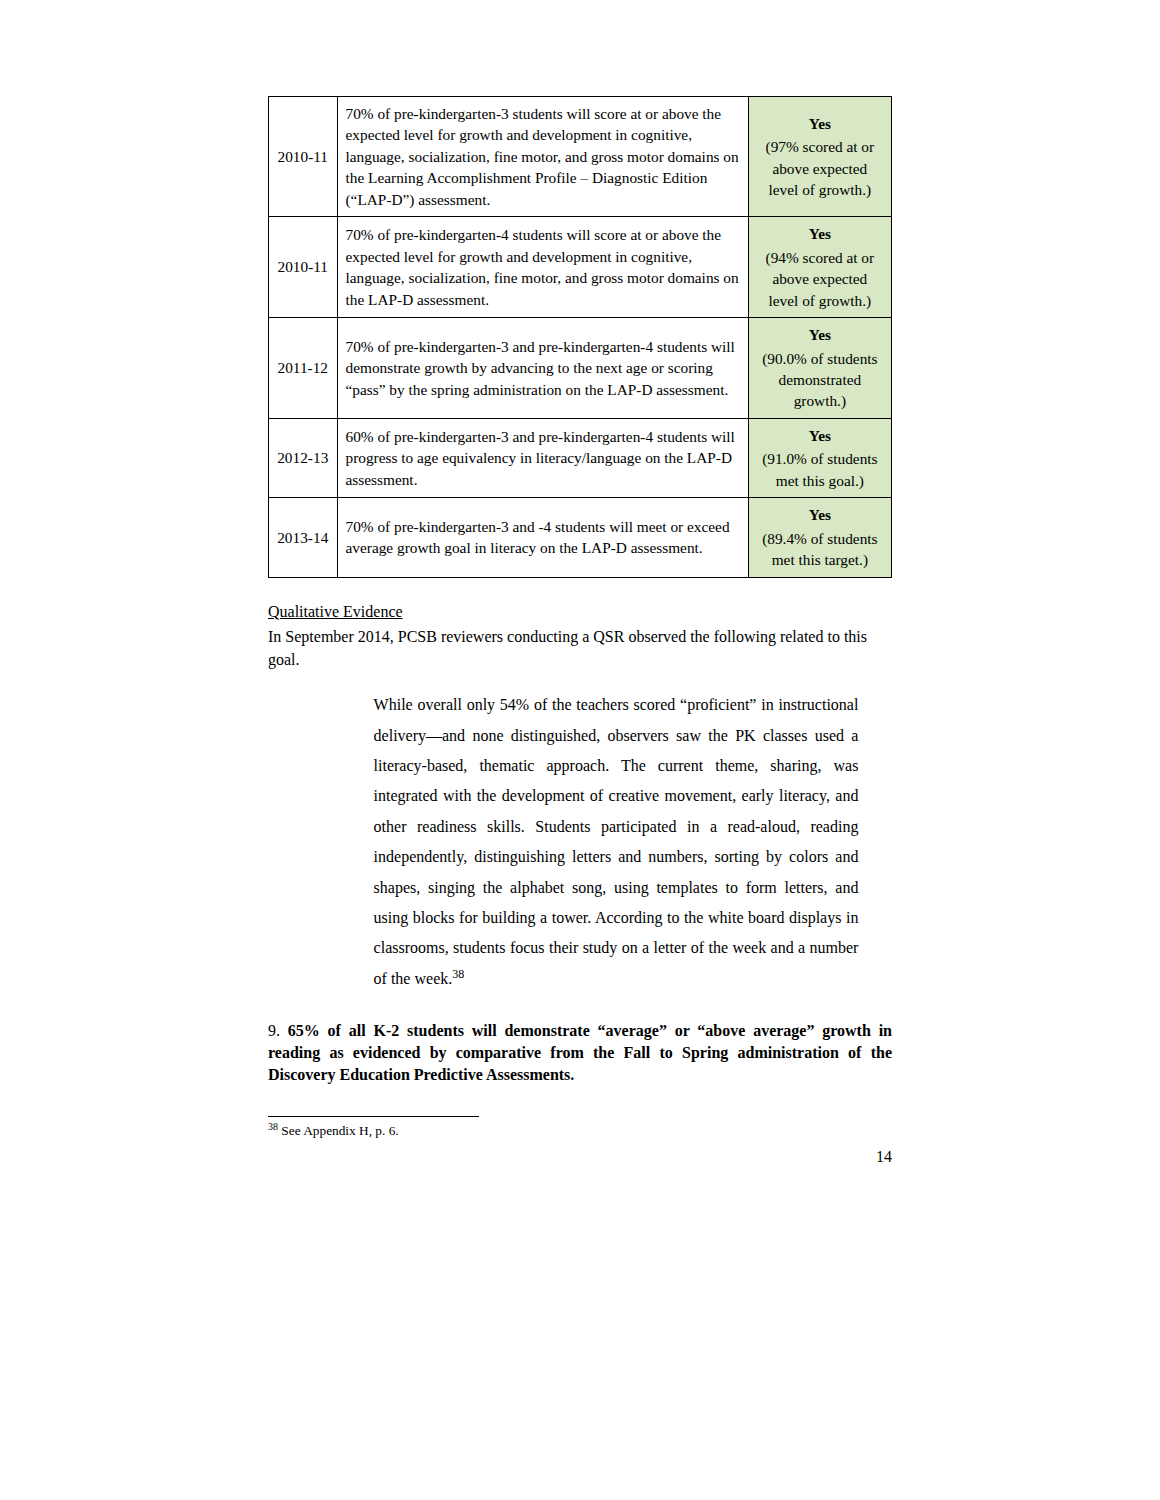| 2010-11 | 70% of pre-kindergarten-3 students will score at or above the expected level for growth and development in cognitive, language, socialization, fine motor, and gross motor domains on the Learning Accomplishment Profile – Diagnostic Edition (“LAP-D”) assessment. | Yes (97% scored at or above expected level of growth.) |
| 2010-11 | 70% of pre-kindergarten-4 students will score at or above the expected level for growth and development in cognitive, language, socialization, fine motor, and gross motor domains on the LAP-D assessment. | Yes (94% scored at or above expected level of growth.) |
| 2011-12 | 70% of pre-kindergarten-3 and pre-kindergarten-4 students will demonstrate growth by advancing to the next age or scoring “pass” by the spring administration on the LAP-D assessment. | Yes (90.0% of students demonstrated growth.) |
| 2012-13 | 60% of pre-kindergarten-3 and pre-kindergarten-4 students will progress to age equivalency in literacy/language on the LAP-D assessment. | Yes (91.0% of students met this goal.) |
| 2013-14 | 70% of pre-kindergarten-3 and -4 students will meet or exceed average growth goal in literacy on the LAP-D assessment. | Yes (89.4% of students met this target.) |
Qualitative Evidence
In September 2014, PCSB reviewers conducting a QSR observed the following related to this goal.
While overall only 54% of the teachers scored “proficient” in instructional delivery—and none distinguished, observers saw the PK classes used a literacy-based, thematic approach. The current theme, sharing, was integrated with the development of creative movement, early literacy, and other readiness skills. Students participated in a read-aloud, reading independently, distinguishing letters and numbers, sorting by colors and shapes, singing the alphabet song, using templates to form letters, and using blocks for building a tower. According to the white board displays in classrooms, students focus their study on a letter of the week and a number of the week.38
9. 65% of all K-2 students will demonstrate “average” or “above average” growth in reading as evidenced by comparative from the Fall to Spring administration of the Discovery Education Predictive Assessments.
38 See Appendix H, p. 6.
14